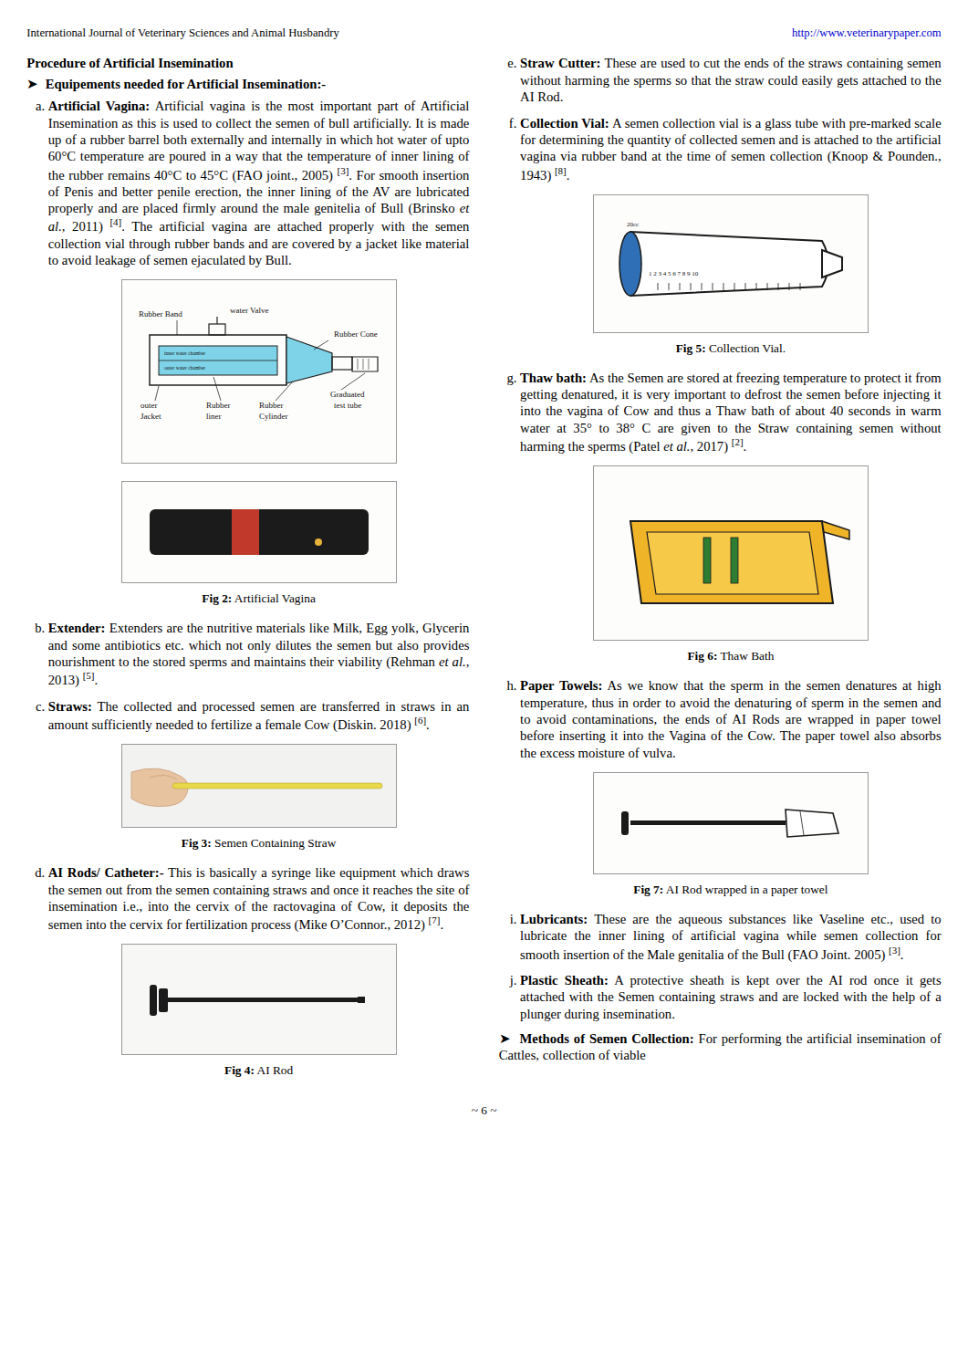International Journal of Veterinary Sciences and Animal Husbandry http://www.veterinarypaper.com
Procedure of Artificial Insemination
Equipements needed for Artificial Insemination:-
Artificial Vagina: Artificial vagina is the most important part of Artificial Insemination as this is used to collect the semen of bull artificially. It is made up of a rubber barrel both externally and internally in which hot water of upto 60°C temperature are poured in a way that the temperature of inner lining of the rubber remains 40°C to 45°C (FAO joint., 2005) [3]. For smooth insertion of Penis and better penile erection, the inner lining of the AV are lubricated properly and are placed firmly around the male genitelia of Bull (Brinsko et al., 2011) [4]. The artificial vagina are attached properly with the semen collection vial through rubber bands and are covered by a jacket like material to avoid leakage of semen ejaculated by Bull.
Rubber Band water Valve Rubber Cone Graduated test tube outer Jacket Rubber liner Rubber Cylinder inner water chamber outer water chamber
Fig 2: Artificial Vagina
Extender: Extenders are the nutritive materials like Milk, Egg yolk, Glycerin and some antibiotics etc. which not only dilutes the semen but also provides nourishment to the stored sperms and maintains their viability (Rehman et al., 2013) [5].
Straws: The collected and processed semen are transferred in straws in an amount sufficiently needed to fertilize a female Cow (Diskin. 2018) [6].
Fig 3: Semen Containing Straw
AI Rods/ Catheter:- This is basically a syringe like equipment which draws the semen out from the semen containing straws and once it reaches the site of insemination i.e., into the cervix of the ractovagina of Cow, it deposits the semen into the cervix for fertilization process (Mike O’Connor., 2012) [7].
Fig 4: AI Rod
Straw Cutter: These are used to cut the ends of the straws containing semen without harming the sperms so that the straw could easily gets attached to the AI Rod.
Collection Vial: A semen collection vial is a glass tube with pre-marked scale for determining the quantity of collected semen and is attached to the artificial vagina via rubber band at the time of semen collection (Knoop & Pounden., 1943) [8].
1 2 3 4 5 6 7 8 9 10 20cc
Fig 5: Collection Vial.
Thaw bath: As the Semen are stored at freezing temperature to protect it from getting denatured, it is very important to defrost the semen before injecting it into the vagina of Cow and thus a Thaw bath of about 40 seconds in warm water at 35° to 38° C are given to the Straw containing semen without harming the sperms (Patel et al., 2017) [2].
Fig 6: Thaw Bath
Paper Towels: As we know that the sperm in the semen denatures at high temperature, thus in order to avoid the denaturing of sperm in the semen and to avoid contaminations, the ends of AI Rods are wrapped in paper towel before inserting it into the Vagina of the Cow. The paper towel also absorbs the excess moisture of vulva.
Fig 7: AI Rod wrapped in a paper towel
Lubricants: These are the aqueous substances like Vaseline etc., used to lubricate the inner lining of artificial vagina while semen collection for smooth insertion of the Male genitalia of the Bull (FAO Joint. 2005) [3].
Plastic Sheath: A protective sheath is kept over the AI rod once it gets attached with the Semen containing straws and are locked with the help of a plunger during insemination.
Methods of Semen Collection: For performing the artificial insemination of Cattles, collection of viable
~ 6 ~